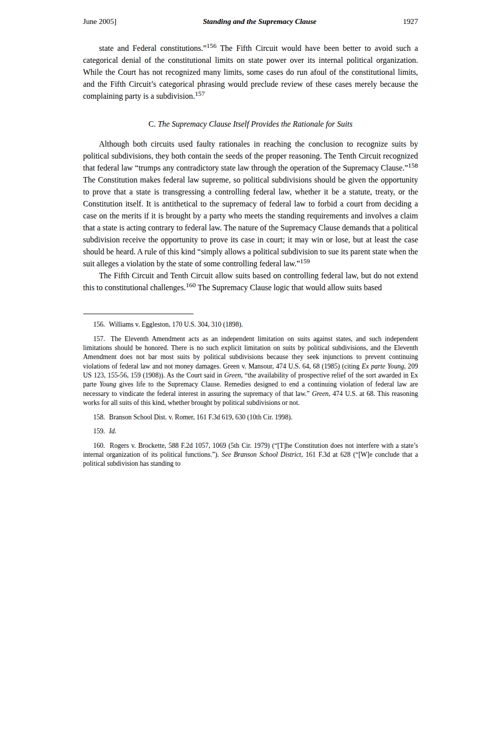June 2005] Standing and the Supremacy Clause 1927
state and Federal constitutions.”156 The Fifth Circuit would have been better to avoid such a categorical denial of the constitutional limits on state power over its internal political organization. While the Court has not recognized many limits, some cases do run afoul of the constitutional limits, and the Fifth Circuit’s categorical phrasing would preclude review of these cases merely because the complaining party is a subdivision.157
C. The Supremacy Clause Itself Provides the Rationale for Suits
Although both circuits used faulty rationales in reaching the conclusion to recognize suits by political subdivisions, they both contain the seeds of the proper reasoning. The Tenth Circuit recognized that federal law “trumps any contradictory state law through the operation of the Supremacy Clause.”158 The Constitution makes federal law supreme, so political subdivisions should be given the opportunity to prove that a state is transgressing a controlling federal law, whether it be a statute, treaty, or the Constitution itself. It is antithetical to the supremacy of federal law to forbid a court from deciding a case on the merits if it is brought by a party who meets the standing requirements and involves a claim that a state is acting contrary to federal law. The nature of the Supremacy Clause demands that a political subdivision receive the opportunity to prove its case in court; it may win or lose, but at least the case should be heard. A rule of this kind “simply allows a political subdivision to sue its parent state when the suit alleges a violation by the state of some controlling federal law.”159
The Fifth Circuit and Tenth Circuit allow suits based on controlling federal law, but do not extend this to constitutional challenges.160 The Supremacy Clause logic that would allow suits based
156. Williams v. Eggleston, 170 U.S. 304, 310 (1898).
157. The Eleventh Amendment acts as an independent limitation on suits against states, and such independent limitations should be honored. There is no such explicit limitation on suits by political subdivisions, and the Eleventh Amendment does not bar most suits by political subdivisions because they seek injunctions to prevent continuing violations of federal law and not money damages. Green v. Mansour, 474 U.S. 64, 68 (1985) (citing Ex parte Young, 209 US 123, 155-56, 159 (1908)). As the Court said in Green, “the availability of prospective relief of the sort awarded in Ex parte Young gives life to the Supremacy Clause. Remedies designed to end a continuing violation of federal law are necessary to vindicate the federal interest in assuring the supremacy of that law.” Green, 474 U.S. at 68. This reasoning works for all suits of this kind, whether brought by political subdivisions or not.
158. Branson School Dist. v. Romer, 161 F.3d 619, 630 (10th Cir. 1998).
159. Id.
160. Rogers v. Brockette, 588 F.2d 1057, 1069 (5th Cir. 1979) (“[T]he Constitution does not interfere with a state’s internal organization of its political functions.”). See Branson School District, 161 F.3d at 628 (“[W]e conclude that a political subdivision has standing to